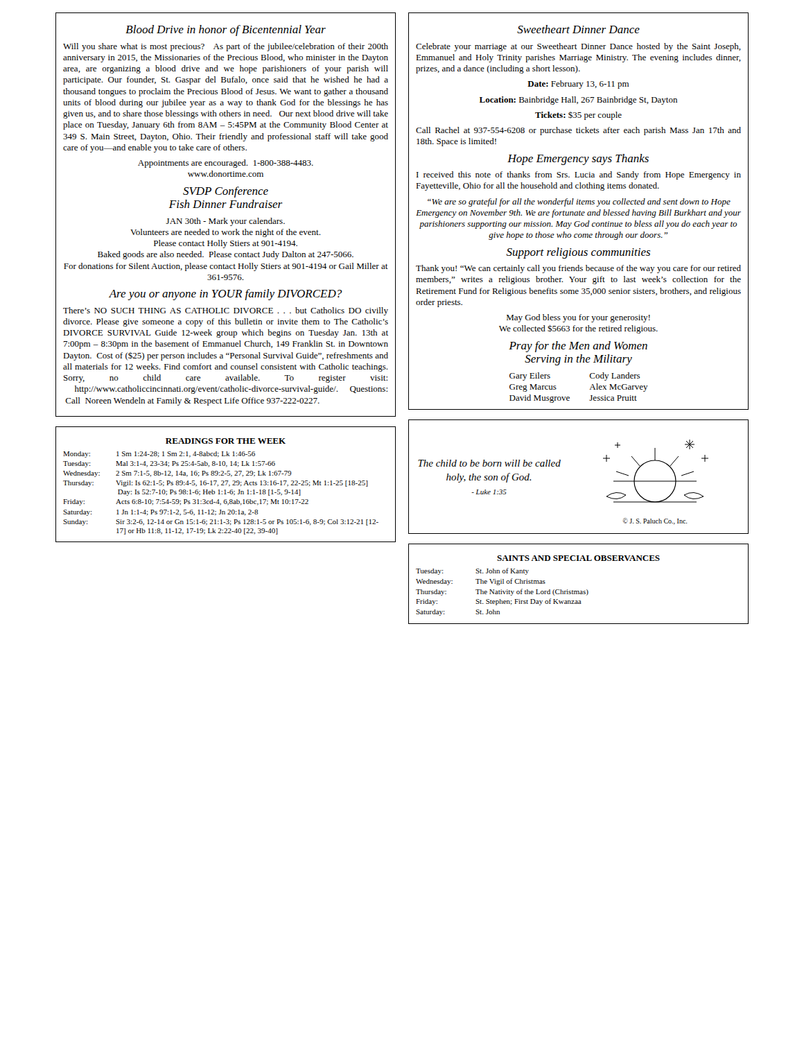Blood Drive in honor of Bicentennial Year
Will you share what is most precious? As part of the jubilee/celebration of their 200th anniversary in 2015, the Missionaries of the Precious Blood, who minister in the Dayton area, are organizing a blood drive and we hope parishioners of your parish will participate. Our founder, St. Gaspar del Bufalo, once said that he wished he had a thousand tongues to proclaim the Precious Blood of Jesus. We want to gather a thousand units of blood during our jubilee year as a way to thank God for the blessings he has given us, and to share those blessings with others in need. Our next blood drive will take place on Tuesday, January 6th from 8AM – 5:45PM at the Community Blood Center at 349 S. Main Street, Dayton, Ohio. Their friendly and professional staff will take good care of you—and enable you to take care of others.
Appointments are encouraged. 1-800-388-4483.
www.donortime.com
SVDP Conference
Fish Dinner Fundraiser
JAN 30th - Mark your calendars.
Volunteers are needed to work the night of the event.
Please contact Holly Stiers at 901-4194.
Baked goods are also needed. Please contact Judy Dalton at 247-5066.
For donations for Silent Auction, please contact Holly Stiers at 901-4194 or Gail Miller at 361-9576.
Are you or anyone in YOUR family DIVORCED?
There’s NO SUCH THING AS CATHOLIC DIVORCE . . . but Catholics DO civilly divorce. Please give someone a copy of this bulletin or invite them to The Catholic’s DIVORCE SURVIVAL Guide 12-week group which begins on Tuesday Jan. 13th at 7:00pm – 8:30pm in the basement of Emmanuel Church, 149 Franklin St. in Downtown Dayton. Cost of ($25) per person includes a “Personal Survival Guide”, refreshments and all materials for 12 weeks. Find comfort and counsel consistent with Catholic teachings. Sorry, no child care available. To register visit: http://www.catholiccincinnati.org/event/catholic-divorce-survival-guide/. Questions: Call Noreen Wendeln at Family & Respect Life Office 937-222-0227.
READINGS FOR THE WEEK
| Monday: | 1 Sm 1:24-28; 1 Sm 2:1, 4-8abcd; Lk 1:46-56 |
| Tuesday: | Mal 3:1-4, 23-34; Ps 25:4-5ab, 8-10, 14; Lk 1:57-66 |
| Wednesday: | 2 Sm 7:1-5, 8b-12, 14a, 16; Ps 89:2-5, 27, 29; Lk 1:67-79 |
| Thursday: | Vigil: Is 62:1-5; Ps 89:4-5, 16-17, 27, 29; Acts 13:16-17, 22-25; Mt 1:1-25 [18-25] Day: Is 52:7-10; Ps 98:1-6; Heb 1:1-6; Jn 1:1-18 [1-5, 9-14] |
| Friday: | Acts 6:8-10; 7:54-59; Ps 31:3cd-4, 6,8ab,16bc,17; Mt 10:17-22 |
| Saturday: | 1 Jn 1:1-4; Ps 97:1-2, 5-6, 11-12; Jn 20:1a, 2-8 |
| Sunday: | Sir 3:2-6, 12-14 or Gn 15:1-6; 21:1-3; Ps 128:1-5 or Ps 105:1-6, 8-9; Col 3:12-21 [12-17] or Hb 11:8, 11-12, 17-19; Lk 2:22-40 [22, 39-40] |
Sweetheart Dinner Dance
Celebrate your marriage at our Sweetheart Dinner Dance hosted by the Saint Joseph, Emmanuel and Holy Trinity parishes Marriage Ministry. The evening includes dinner, prizes, and a dance (including a short lesson).
Date: February 13, 6-11 pm
Location: Bainbridge Hall, 267 Bainbridge St, Dayton
Tickets: $35 per couple
Call Rachel at 937-554-6208 or purchase tickets after each parish Mass Jan 17th and 18th. Space is limited!
Hope Emergency says Thanks
I received this note of thanks from Srs. Lucia and Sandy from Hope Emergency in Fayetteville, Ohio for all the household and clothing items donated.
“We are so grateful for all the wonderful items you collected and sent down to Hope Emergency on November 9th. We are fortunate and blessed having Bill Burkhart and your parishioners supporting our mission. May God continue to bless all you do each year to give hope to those who come through our doors.”
Support religious communities
Thank you! “We can certainly call you friends because of the way you care for our retired members,” writes a religious brother. Your gift to last week’s collection for the Retirement Fund for Religious benefits some 35,000 senior sisters, brothers, and religious order priests.
May God bless you for your generosity!
We collected $5663 for the retired religious.
Pray for the Men and Women
Serving in the Military
Gary Eilers
Greg Marcus
David Musgrove
Cody Landers
Alex McGarvey
Jessica Pruitt
The child to be born will be called holy, the son of God. - Luke 1:35
© J. S. Paluch Co., Inc.
SAINTS AND SPECIAL OBSERVANCES
| Tuesday: | St. John of Kanty |
| Wednesday: | The Vigil of Christmas |
| Thursday: | The Nativity of the Lord (Christmas) |
| Friday: | St. Stephen; First Day of Kwanzaa |
| Saturday: | St. John |